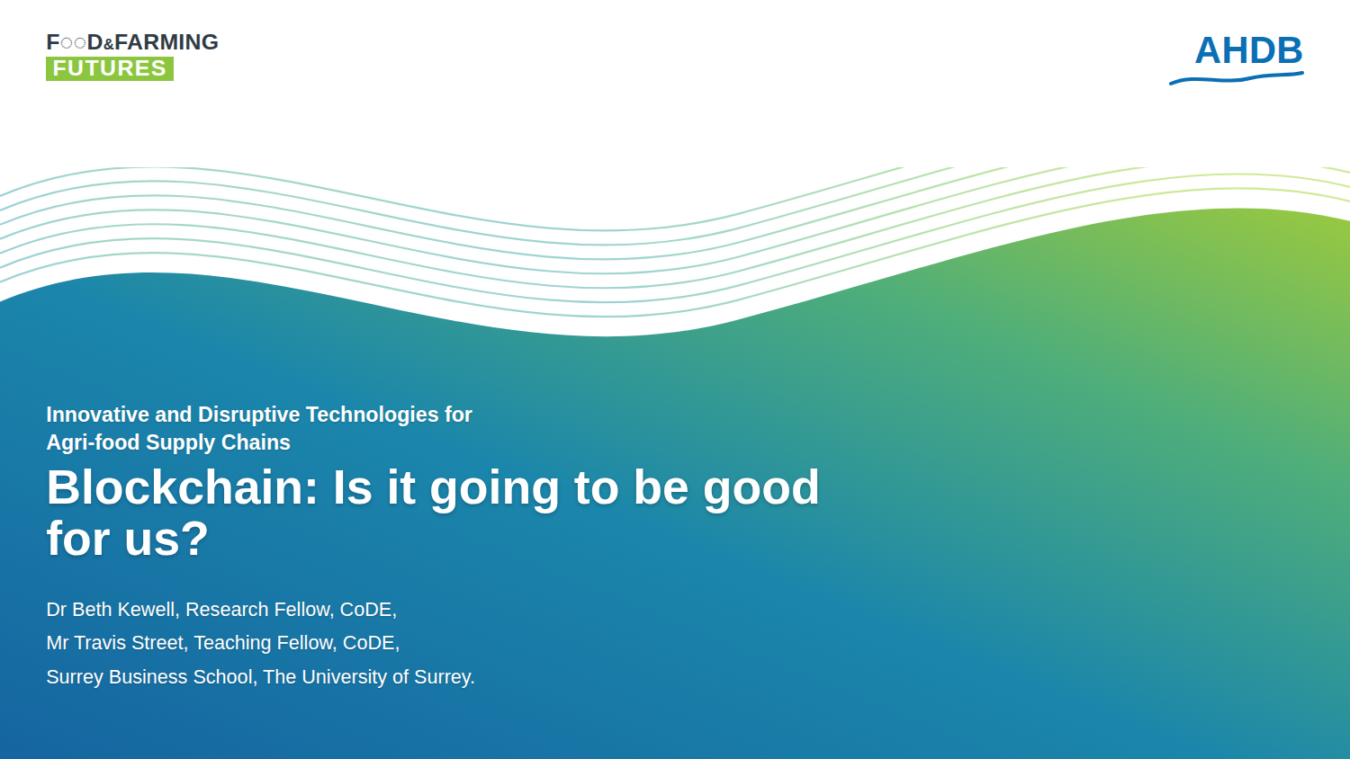F◌◌D&FARMING
FUTURES
AHDB
Innovative and Disruptive Technologies for
Agri-food Supply Chains
Blockchain: Is it going to be good for us?
Dr Beth Kewell, Research Fellow, CoDE,
Mr Travis Street, Teaching Fellow, CoDE,
Surrey Business School, The University of Surrey.